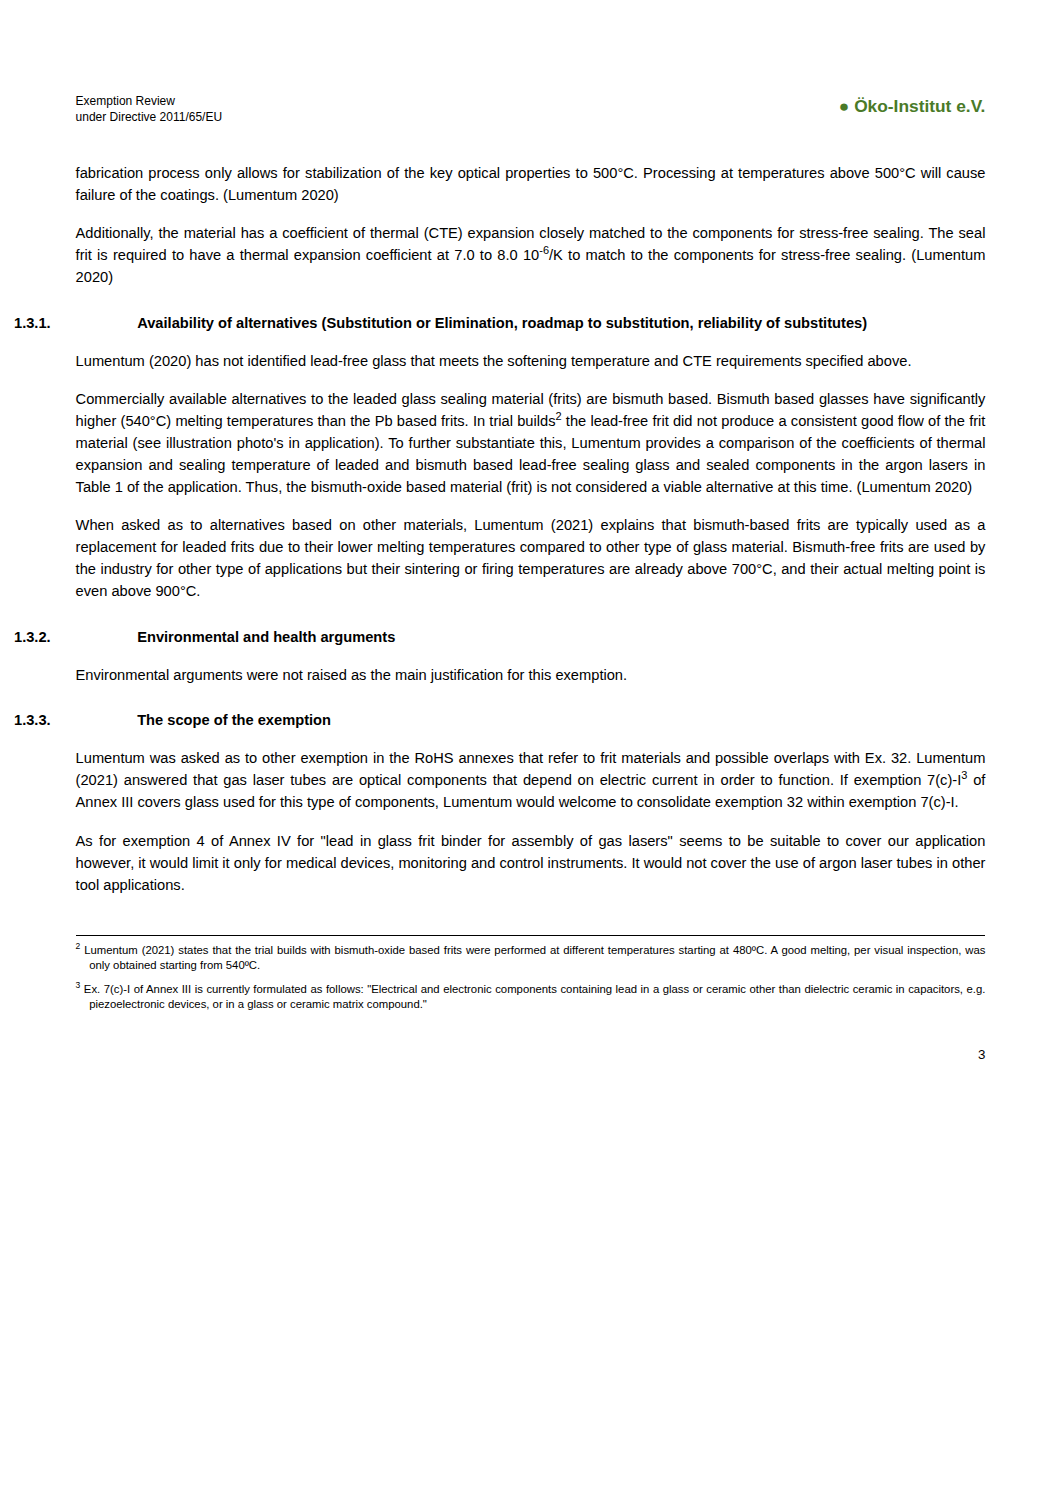Exemption Review
under Directive 2011/65/EU
● Öko-Institut e.V.
fabrication process only allows for stabilization of the key optical properties to 500°C. Processing at temperatures above 500°C will cause failure of the coatings. (Lumentum 2020)
Additionally, the material has a coefficient of thermal (CTE) expansion closely matched to the components for stress-free sealing. The seal frit is required to have a thermal expansion coefficient at 7.0 to 8.0 10-6/K to match to the components for stress-free sealing. (Lumentum 2020)
1.3.1. Availability of alternatives (Substitution or Elimination, roadmap to substitution, reliability of substitutes)
Lumentum (2020) has not identified lead-free glass that meets the softening temperature and CTE requirements specified above.
Commercially available alternatives to the leaded glass sealing material (frits) are bismuth based. Bismuth based glasses have significantly higher (540°C) melting temperatures than the Pb based frits. In trial builds2 the lead-free frit did not produce a consistent good flow of the frit material (see illustration photo's in application). To further substantiate this, Lumentum provides a comparison of the coefficients of thermal expansion and sealing temperature of leaded and bismuth based lead-free sealing glass and sealed components in the argon lasers in Table 1 of the application. Thus, the bismuth-oxide based material (frit) is not considered a viable alternative at this time. (Lumentum 2020)
When asked as to alternatives based on other materials, Lumentum (2021) explains that bismuth-based frits are typically used as a replacement for leaded frits due to their lower melting temperatures compared to other type of glass material. Bismuth-free frits are used by the industry for other type of applications but their sintering or firing temperatures are already above 700°C, and their actual melting point is even above 900°C.
1.3.2. Environmental and health arguments
Environmental arguments were not raised as the main justification for this exemption.
1.3.3. The scope of the exemption
Lumentum was asked as to other exemption in the RoHS annexes that refer to frit materials and possible overlaps with Ex. 32. Lumentum (2021) answered that gas laser tubes are optical components that depend on electric current in order to function. If exemption 7(c)-I3 of Annex III covers glass used for this type of components, Lumentum would welcome to consolidate exemption 32 within exemption 7(c)-I.
As for exemption 4 of Annex IV for "lead in glass frit binder for assembly of gas lasers" seems to be suitable to cover our application however, it would limit it only for medical devices, monitoring and control instruments. It would not cover the use of argon laser tubes in other tool applications.
2 Lumentum (2021) states that the trial builds with bismuth-oxide based frits were performed at different temperatures starting at 480ºC. A good melting, per visual inspection, was only obtained starting from 540ºC.
3 Ex. 7(c)-I of Annex III is currently formulated as follows: "Electrical and electronic components containing lead in a glass or ceramic other than dielectric ceramic in capacitors, e.g. piezoelectronic devices, or in a glass or ceramic matrix compound."
3